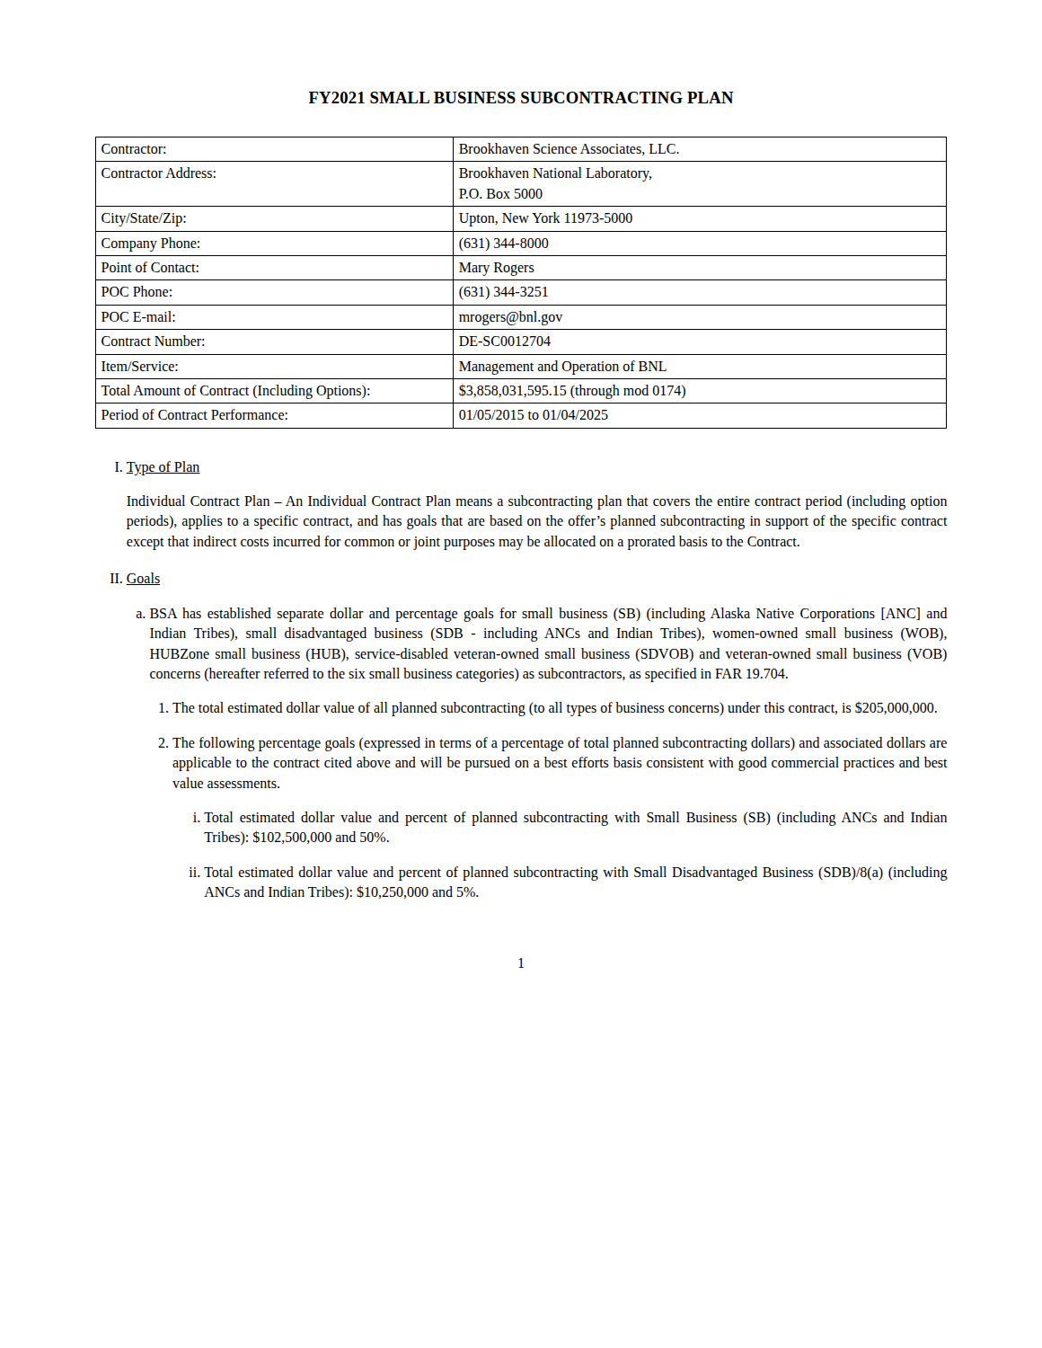FY2021 SMALL BUSINESS SUBCONTRACTING PLAN
| Contractor: | Brookhaven Science Associates, LLC. |
| Contractor Address: | Brookhaven National Laboratory, P.O. Box 5000 |
| City/State/Zip: | Upton, New York 11973-5000 |
| Company Phone: | (631) 344-8000 |
| Point of Contact: | Mary Rogers |
| POC Phone: | (631) 344-3251 |
| POC E-mail: | mrogers@bnl.gov |
| Contract Number: | DE-SC0012704 |
| Item/Service: | Management and Operation of BNL |
| Total Amount of Contract (Including Options): | $3,858,031,595.15 (through mod 0174) |
| Period of Contract Performance: | 01/05/2015 to 01/04/2025 |
Type of Plan
Individual Contract Plan – An Individual Contract Plan means a subcontracting plan that covers the entire contract period (including option periods), applies to a specific contract, and has goals that are based on the offer’s planned subcontracting in support of the specific contract except that indirect costs incurred for common or joint purposes may be allocated on a prorated basis to the Contract.
Goals
BSA has established separate dollar and percentage goals for small business (SB) (including Alaska Native Corporations [ANC] and Indian Tribes), small disadvantaged business (SDB - including ANCs and Indian Tribes), women-owned small business (WOB), HUBZone small business (HUB), service-disabled veteran-owned small business (SDVOB) and veteran-owned small business (VOB) concerns (hereafter referred to the six small business categories) as subcontractors, as specified in FAR 19.704.
The total estimated dollar value of all planned subcontracting (to all types of business concerns) under this contract, is $205,000,000.
The following percentage goals (expressed in terms of a percentage of total planned subcontracting dollars) and associated dollars are applicable to the contract cited above and will be pursued on a best efforts basis consistent with good commercial practices and best value assessments.
Total estimated dollar value and percent of planned subcontracting with Small Business (SB) (including ANCs and Indian Tribes): $102,500,000 and 50%.
Total estimated dollar value and percent of planned subcontracting with Small Disadvantaged Business (SDB)/8(a) (including ANCs and Indian Tribes): $10,250,000 and 5%.
1